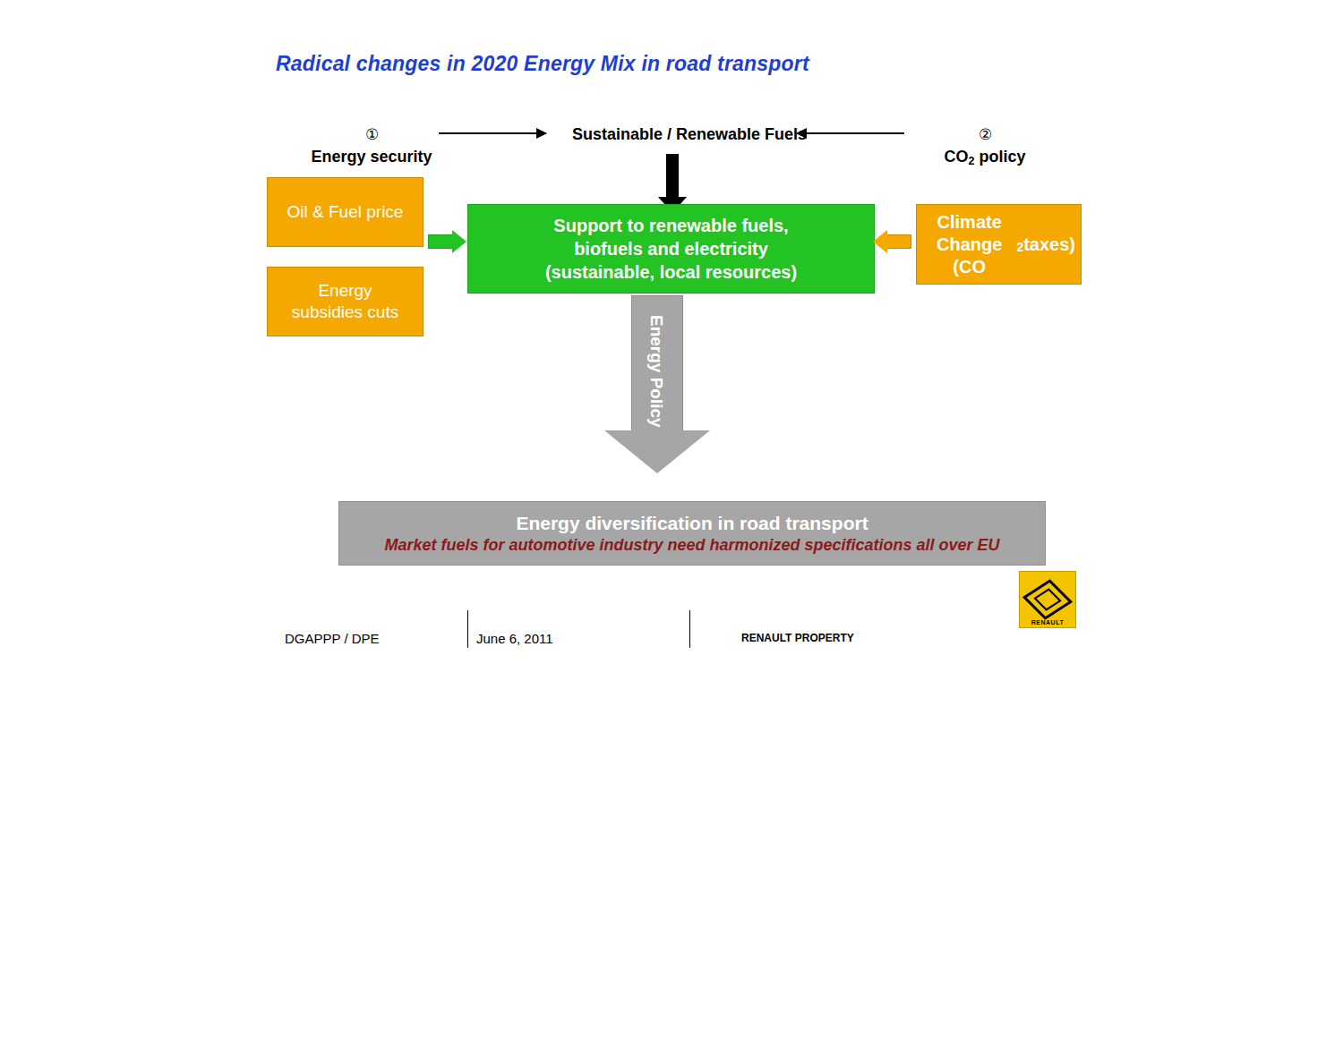Radical changes in 2020 Energy Mix in road transport
① Energy security
Sustainable / Renewable Fuels
② CO2 policy
Oil & Fuel price
Energy
subsidies cuts
Support to renewable fuels,
biofuels and electricity
(sustainable, local resources)
Climate Change
(CO2 taxes)
Energy Policy
Energy diversification in road transport
Market fuels for automotive industry need harmonized specifications all over EU
DGAPPP / DPE
June 6, 2011
RENAULT PROPERTY
RENAULT